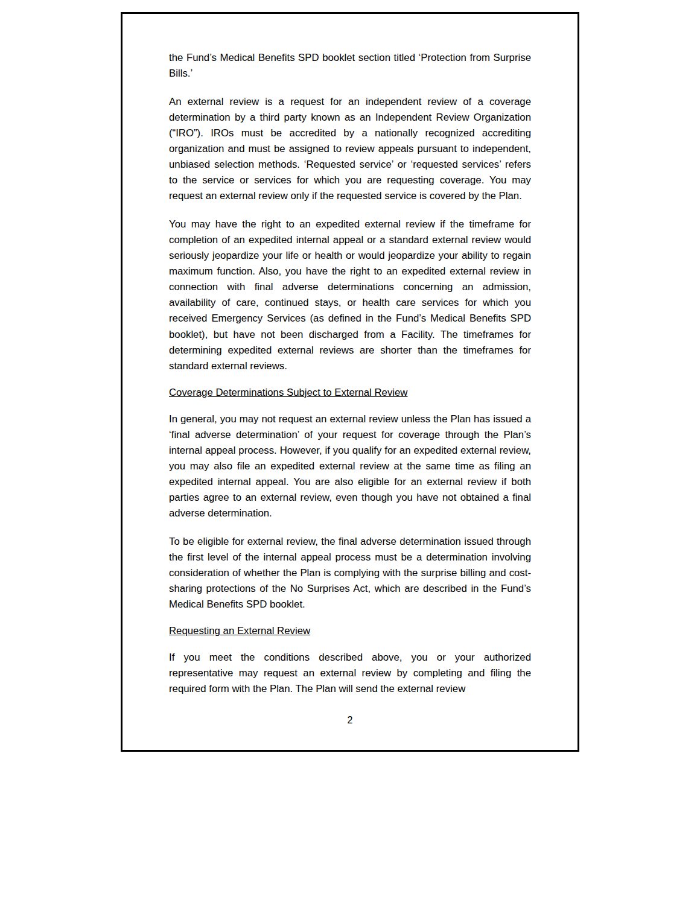the Fund’s Medical Benefits SPD booklet section titled ‘Protection from Surprise Bills.’
An external review is a request for an independent review of a coverage determination by a third party known as an Independent Review Organization (“IRO”). IROs must be accredited by a nationally recognized accrediting organization and must be assigned to review appeals pursuant to independent, unbiased selection methods. ‘Requested service’ or ‘requested services’ refers to the service or services for which you are requesting coverage. You may request an external review only if the requested service is covered by the Plan.
You may have the right to an expedited external review if the timeframe for completion of an expedited internal appeal or a standard external review would seriously jeopardize your life or health or would jeopardize your ability to regain maximum function. Also, you have the right to an expedited external review in connection with final adverse determinations concerning an admission, availability of care, continued stays, or health care services for which you received Emergency Services (as defined in the Fund’s Medical Benefits SPD booklet), but have not been discharged from a Facility. The timeframes for determining expedited external reviews are shorter than the timeframes for standard external reviews.
Coverage Determinations Subject to External Review
In general, you may not request an external review unless the Plan has issued a ‘final adverse determination’ of your request for coverage through the Plan’s internal appeal process. However, if you qualify for an expedited external review, you may also file an expedited external review at the same time as filing an expedited internal appeal. You are also eligible for an external review if both parties agree to an external review, even though you have not obtained a final adverse determination.
To be eligible for external review, the final adverse determination issued through the first level of the internal appeal process must be a determination involving consideration of whether the Plan is complying with the surprise billing and cost-sharing protections of the No Surprises Act, which are described in the Fund’s Medical Benefits SPD booklet.
Requesting an External Review
If you meet the conditions described above, you or your authorized representative may request an external review by completing and filing the required form with the Plan. The Plan will send the external review
2